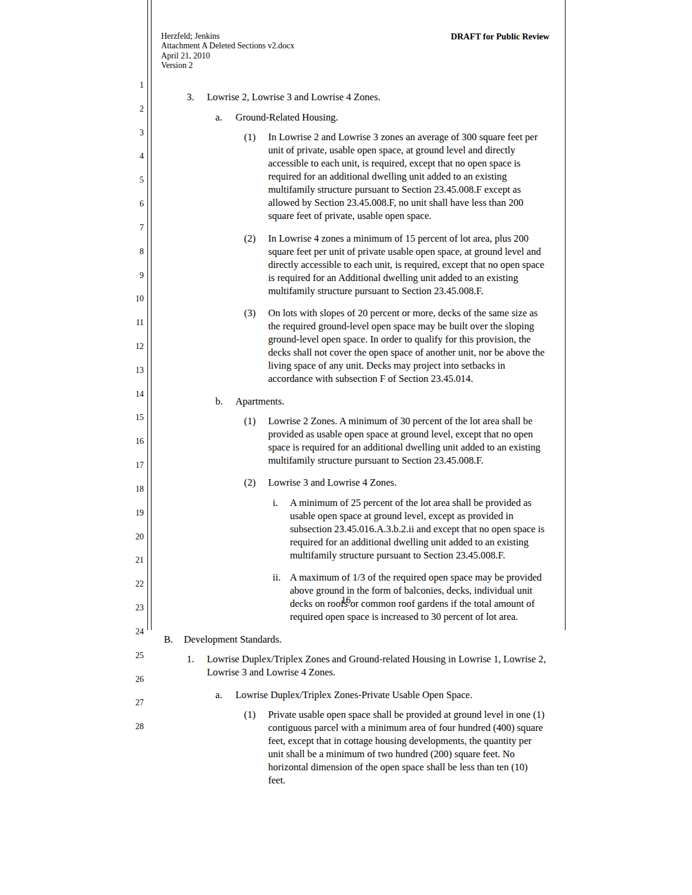1
2
3
4
5
6
7
8
9
10
11
12
13
14
15
16
17
18
19
20
21
22
23
24
25
26
27
28
Herzfeld; Jenkins
Attachment A Deleted Sections v2.docx
April 21, 2010
Version 2
DRAFT for Public Review
3. Lowrise 2, Lowrise 3 and Lowrise 4 Zones.
a. Ground-Related Housing.
(1) In Lowrise 2 and Lowrise 3 zones an average of 300 square feet per unit of private, usable open space, at ground level and directly accessible to each unit, is required, except that no open space is required for an additional dwelling unit added to an existing multifamily structure pursuant to Section 23.45.008.F except as allowed by Section 23.45.008.F, no unit shall have less than 200 square feet of private, usable open space.
(2) In Lowrise 4 zones a minimum of 15 percent of lot area, plus 200 square feet per unit of private usable open space, at ground level and directly accessible to each unit, is required, except that no open space is required for an Additional dwelling unit added to an existing multifamily structure pursuant to Section 23.45.008.F.
(3) On lots with slopes of 20 percent or more, decks of the same size as the required ground-level open space may be built over the sloping ground-level open space. In order to qualify for this provision, the decks shall not cover the open space of another unit, nor be above the living space of any unit. Decks may project into setbacks in accordance with subsection F of Section 23.45.014.
b. Apartments.
(1) Lowrise 2 Zones. A minimum of 30 percent of the lot area shall be provided as usable open space at ground level, except that no open space is required for an additional dwelling unit added to an existing multifamily structure pursuant to Section 23.45.008.F.
(2) Lowrise 3 and Lowrise 4 Zones.
i. A minimum of 25 percent of the lot area shall be provided as usable open space at ground level, except as provided in subsection 23.45.016.A.3.b.2.ii and except that no open space is required for an additional dwelling unit added to an existing multifamily structure pursuant to Section 23.45.008.F.
ii. A maximum of 1/3 of the required open space may be provided above ground in the form of balconies, decks, individual unit decks on roofs or common roof gardens if the total amount of required open space is increased to 30 percent of lot area.
B. Development Standards.
1. Lowrise Duplex/Triplex Zones and Ground-related Housing in Lowrise 1, Lowrise 2, Lowrise 3 and Lowrise 4 Zones.
a. Lowrise Duplex/Triplex Zones-Private Usable Open Space.
(1) Private usable open space shall be provided at ground level in one (1) contiguous parcel with a minimum area of four hundred (400) square feet, except that in cottage housing developments, the quantity per unit shall be a minimum of two hundred (200) square feet. No horizontal dimension of the open space shall be less than ten (10) feet.
16